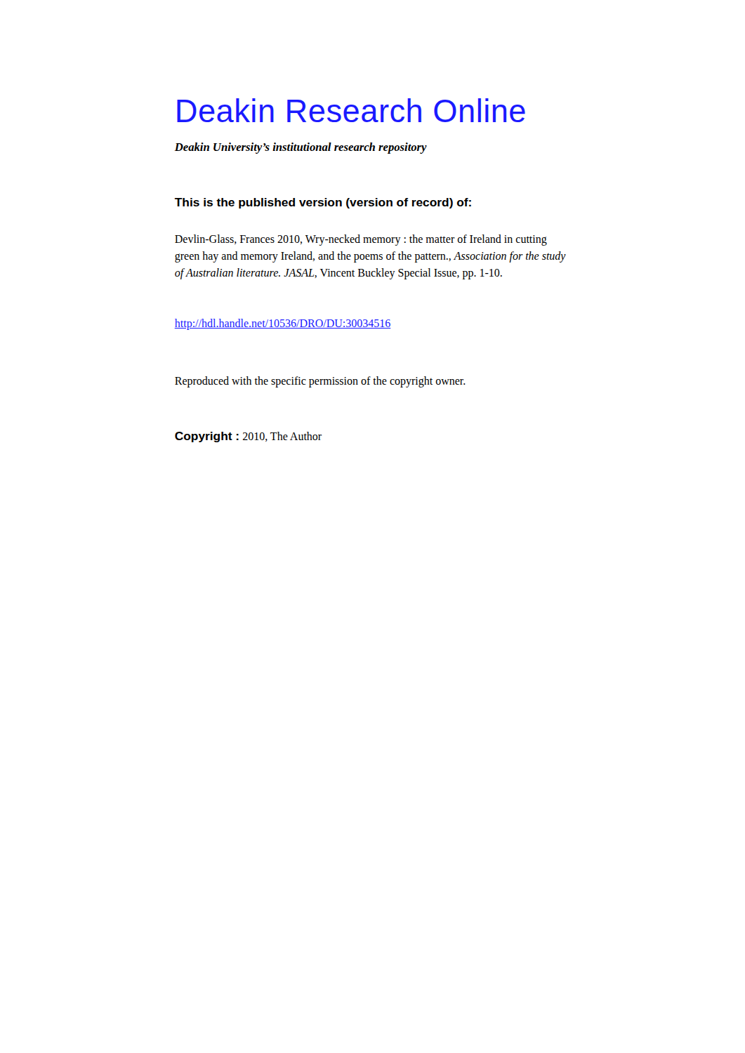Deakin Research Online
Deakin University’s institutional research repository
This is the published version (version of record) of:
Devlin-Glass, Frances 2010, Wry-necked memory : the matter of Ireland in cutting green hay and memory Ireland, and the poems of the pattern., Association for the study of Australian literature. JASAL, Vincent Buckley Special Issue, pp. 1-10.
http://hdl.handle.net/10536/DRO/DU:30034516
Reproduced with the specific permission of the copyright owner.
Copyright : 2010, The Author